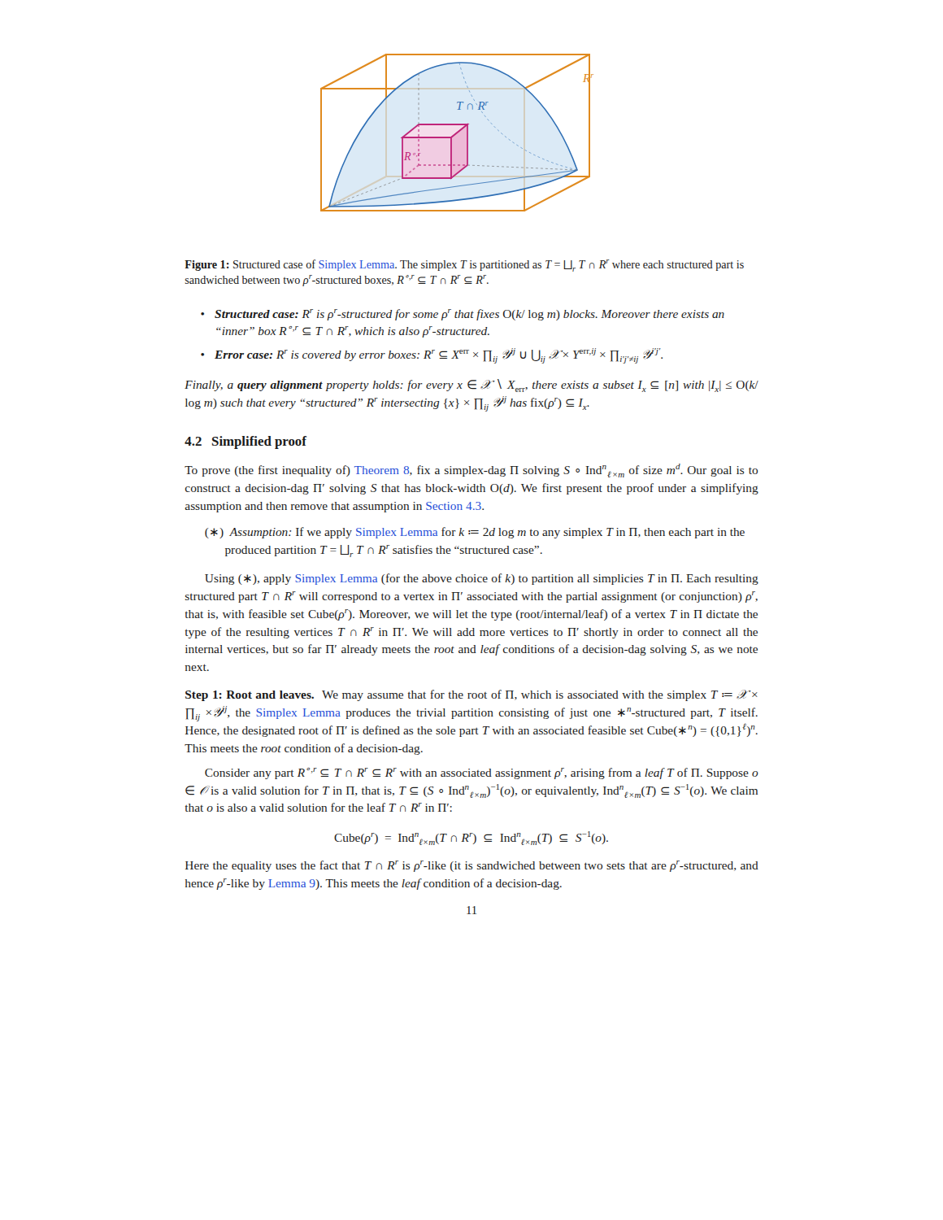Rr T ∩ Rr R∘,r
Figure 1: Structured case of Simplex Lemma. The simplex T is partitioned as T = ⨆r T ∩ Rr where each structured part is sandwiched between two ρr-structured boxes, R∘,r ⊆ T ∩ Rr ⊆ Rr.
Structured case: Rr is ρr-structured for some ρr that fixes O(k/ log m) blocks. Moreover there exists an “inner” box R∘,r ⊆ T ∩ Rr, which is also ρr-structured.
Error case: Rr is covered by error boxes: Rr ⊆ Xerr × ∏ij 𝒴ij ∪ ⋃ij 𝒳 × Yerr,ij × ∏i′j′≠ij 𝒴i′j′.
Finally, a query alignment property holds: for every x ∈ 𝒳 ∖ Xerr, there exists a subset Ix ⊆ [n] with |Ix| ≤ O(k/ log m) such that every “structured” Rr intersecting {x} × ∏ij 𝒴ij has fix(ρr) ⊆ Ix.
4.2 Simplified proof
To prove (the first inequality of) Theorem 8, fix a simplex-dag Π solving S ∘ Indnℓ×m of size md. Our goal is to construct a decision-dag Π′ solving S that has block-width O(d). We first present the proof under a simplifying assumption and then remove that assumption in Section 4.3.
(∗) Assumption: If we apply Simplex Lemma for k ≔ 2d log m to any simplex T in Π, then each part in the produced partition T = ⨆r T ∩ Rr satisfies the “structured case”.
Using (∗), apply Simplex Lemma (for the above choice of k) to partition all simplicies T in Π. Each resulting structured part T ∩ Rr will correspond to a vertex in Π′ associated with the partial assignment (or conjunction) ρr, that is, with feasible set Cube(ρr). Moreover, we will let the type (root/internal/leaf) of a vertex T in Π dictate the type of the resulting vertices T ∩ Rr in Π′. We will add more vertices to Π′ shortly in order to connect all the internal vertices, but so far Π′ already meets the root and leaf conditions of a decision-dag solving S, as we note next.
Step 1: Root and leaves. We may assume that for the root of Π, which is associated with the simplex T ≔ 𝒳 × ∏ij ×𝒴ij, the Simplex Lemma produces the trivial partition consisting of just one ∗n-structured part, T itself. Hence, the designated root of Π′ is defined as the sole part T with an associated feasible set Cube(∗n) = ({0,1}ℓ)n. This meets the root condition of a decision-dag.
Consider any part R∘,r ⊆ T ∩ Rr ⊆ Rr with an associated assignment ρr, arising from a leaf T of Π. Suppose o ∈ 𝒪 is a valid solution for T in Π, that is, T ⊆ (S ∘ Indnℓ×m)−1(o), or equivalently, Indnℓ×m(T) ⊆ S−1(o). We claim that o is also a valid solution for the leaf T ∩ Rr in Π′:
Cube(ρr) = Indnℓ×m(T ∩ Rr) ⊆ Indnℓ×m(T) ⊆ S−1(o).
Here the equality uses the fact that T ∩ Rr is ρr-like (it is sandwiched between two sets that are ρr-structured, and hence ρr-like by Lemma 9). This meets the leaf condition of a decision-dag.
11